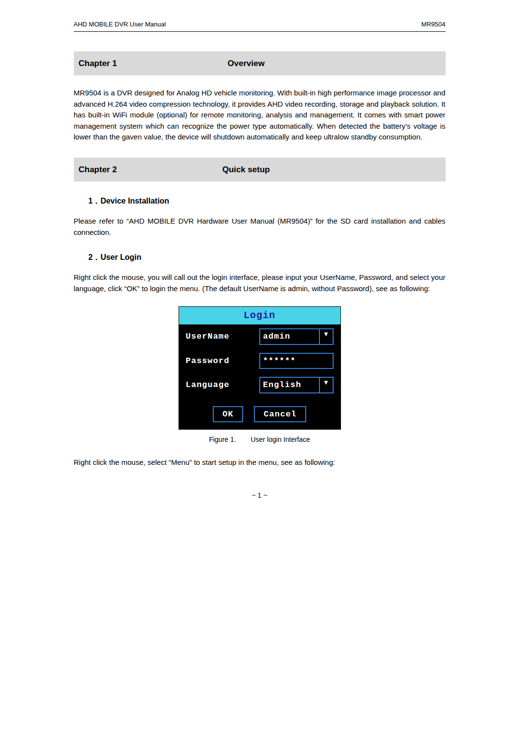AHD MOBILE DVR User Manual MR9504
Chapter 1 Overview
MR9504 is a DVR designed for Analog HD vehicle monitoring. With built-in high performance image processor and advanced H.264 video compression technology, it provides AHD video recording, storage and playback solution. It has built-in WiFi module (optional) for remote monitoring, analysis and management. It comes with smart power management system which can recognize the power type automatically. When detected the battery’s voltage is lower than the gaven value, the device will shutdown automatically and keep ultralow standby consumption.
Chapter 2 Quick setup
1．Device Installation
Please refer to “AHD MOBILE DVR Hardware User Manual (MR9504)” for the SD card installation and cables connection.
2．User Login
Right click the mouse, you will call out the login interface, please input your UserName, Password, and select your language, click “OK” to login the menu. (The default UserName is admin, without Password), see as following:
Login
UserName
admin
▼
Password
******
Language
English
▼
OK
Cancel
Figure 1. User login Interface
Right click the mouse, select “Menu” to start setup in the menu, see as following:
~ 1 ~